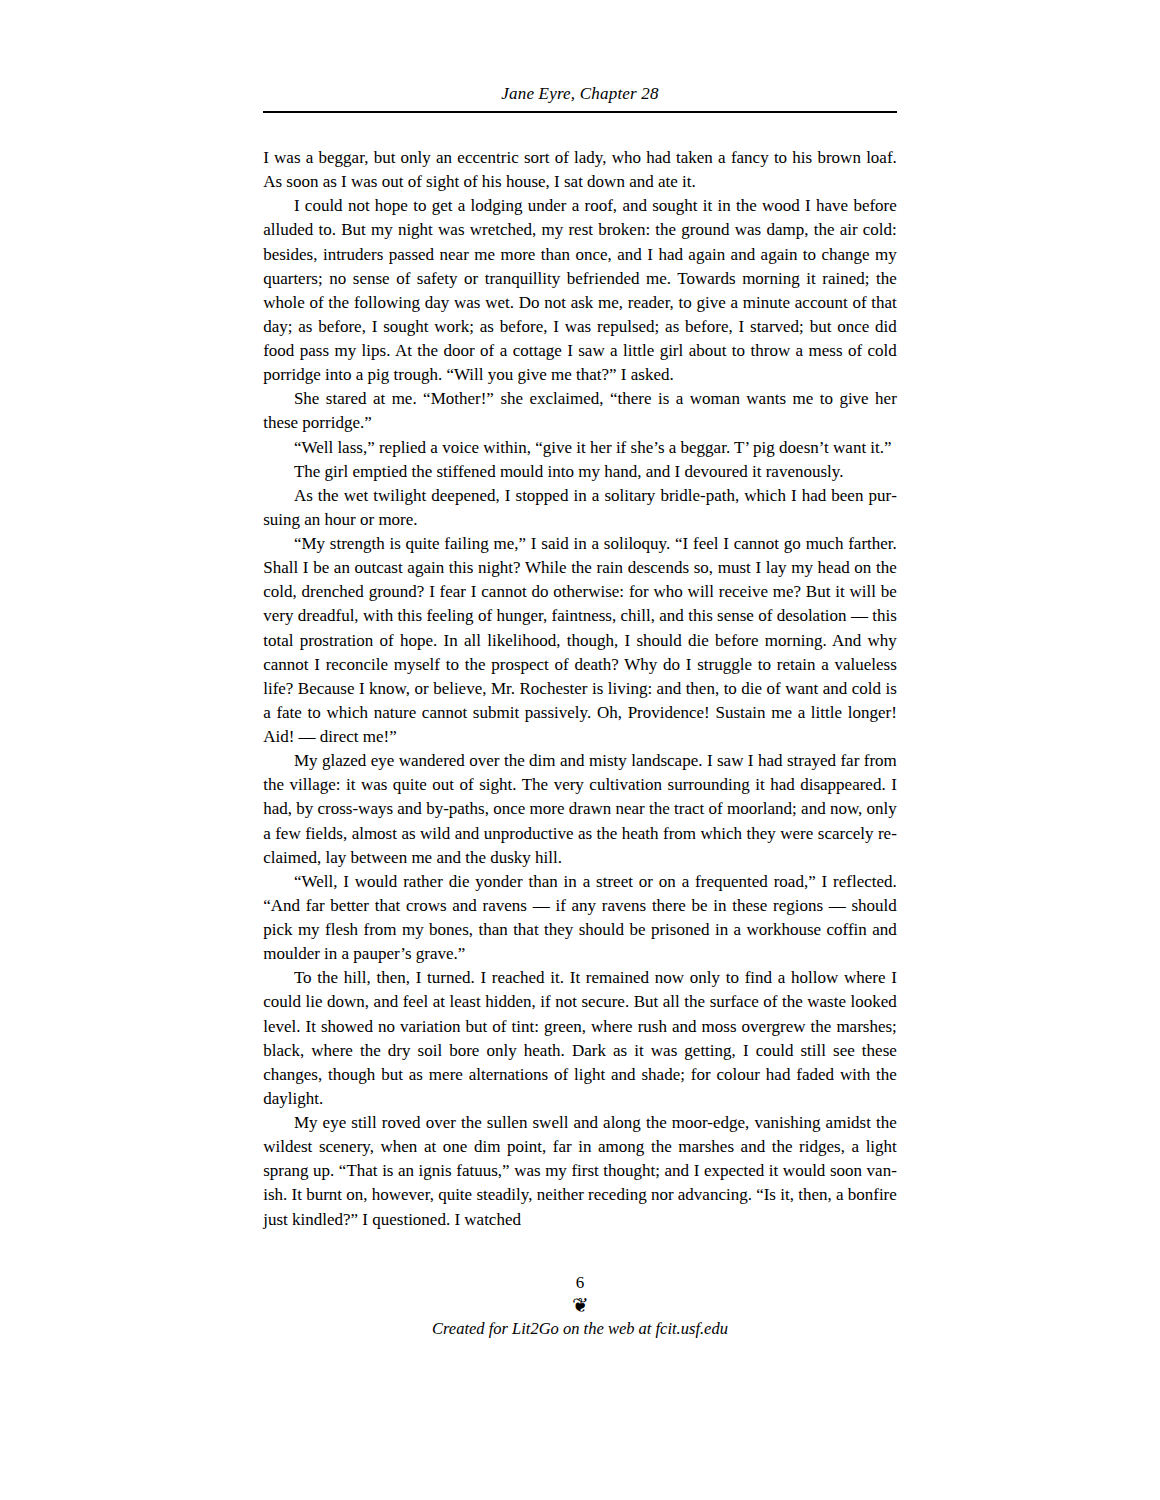Jane Eyre, Chapter 28
I was a beggar, but only an eccentric sort of lady, who had taken a fancy to his brown loaf. As soon as I was out of sight of his house, I sat down and ate it.
I could not hope to get a lodging under a roof, and sought it in the wood I have before alluded to. But my night was wretched, my rest broken: the ground was damp, the air cold: besides, intruders passed near me more than once, and I had again and again to change my quarters; no sense of safety or tranquillity befriended me. Towards morning it rained; the whole of the following day was wet. Do not ask me, reader, to give a minute account of that day; as before, I sought work; as before, I was repulsed; as before, I starved; but once did food pass my lips. At the door of a cottage I saw a little girl about to throw a mess of cold porridge into a pig trough. “Will you give me that?” I asked.
She stared at me. “Mother!” she exclaimed, “there is a woman wants me to give her these porridge.”
“Well lass,” replied a voice within, “give it her if she’s a beggar. T’ pig doesn’t want it.”
The girl emptied the stiffened mould into my hand, and I devoured it ravenously.
As the wet twilight deepened, I stopped in a solitary bridle-path, which I had been pursuing an hour or more.
“My strength is quite failing me,” I said in a soliloquy. “I feel I cannot go much farther. Shall I be an outcast again this night? While the rain descends so, must I lay my head on the cold, drenched ground? I fear I cannot do otherwise: for who will receive me? But it will be very dreadful, with this feeling of hunger, faintness, chill, and this sense of desolation — this total prostration of hope. In all likelihood, though, I should die before morning. And why cannot I reconcile myself to the prospect of death? Why do I struggle to retain a valueless life? Because I know, or believe, Mr. Rochester is living: and then, to die of want and cold is a fate to which nature cannot submit passively. Oh, Providence! Sustain me a little longer! Aid! — direct me!”
My glazed eye wandered over the dim and misty landscape. I saw I had strayed far from the village: it was quite out of sight. The very cultivation surrounding it had disappeared. I had, by cross-ways and by-paths, once more drawn near the tract of moorland; and now, only a few fields, almost as wild and unproductive as the heath from which they were scarcely reclaimed, lay between me and the dusky hill.
“Well, I would rather die yonder than in a street or on a frequented road,” I reflected. “And far better that crows and ravens — if any ravens there be in these regions — should pick my flesh from my bones, than that they should be prisoned in a workhouse coffin and moulder in a pauper’s grave.”
To the hill, then, I turned. I reached it. It remained now only to find a hollow where I could lie down, and feel at least hidden, if not secure. But all the surface of the waste looked level. It showed no variation but of tint: green, where rush and moss overgrew the marshes; black, where the dry soil bore only heath. Dark as it was getting, I could still see these changes, though but as mere alternations of light and shade; for colour had faded with the daylight.
My eye still roved over the sullen swell and along the moor-edge, vanishing amidst the wildest scenery, when at one dim point, far in among the marshes and the ridges, a light sprang up. “That is an ignis fatuus,” was my first thought; and I expected it would soon vanish. It burnt on, however, quite steadily, neither receding nor advancing. “Is it, then, a bonfire just kindled?” I questioned. I watched
6
❦
Created for Lit2Go on the web at fcit.usf.edu